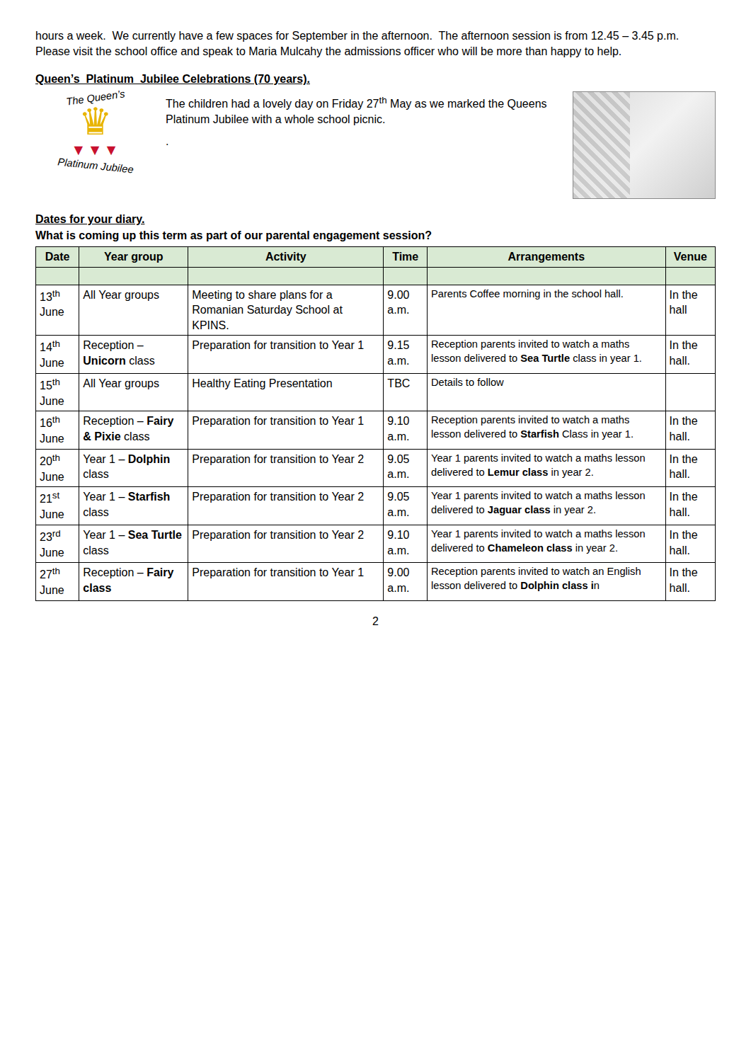hours a week. We currently have a few spaces for September in the afternoon. The afternoon session is from 12.45 – 3.45 p.m. Please visit the school office and speak to Maria Mulcahy the admissions officer who will be more than happy to help.
Queen’s Platinum Jubilee Celebrations (70 years).
The Queen’s
♛
▼▼▼
Platinum Jubilee
The children had a lovely day on Friday 27th May as we marked the Queens Platinum Jubilee with a whole school picnic.
.
Dates for your diary.
What is coming up this term as part of our parental engagement session?
| Date | Year group | Activity | Time | Arrangements | Venue |
| --- | --- | --- | --- | --- | --- |
| 13 th June | All Year groups | Meeting to share plans for a Romanian Saturday School at KPINS. | 9.00 a.m. | Parents Coffee morning in the school hall. | In the hall |
| 14 th June | Reception – Unicorn class | Preparation for transition to Year 1 | 9.15 a.m. | Reception parents invited to watch a maths lesson delivered to Sea Turtle class in year 1. | In the hall. |
| 15 th June | All Year groups | Healthy Eating Presentation | TBC | Details to follow | |
| 16 th June | Reception – Fairy & Pixie class | Preparation for transition to Year 1 | 9.10 a.m. | Reception parents invited to watch a maths lesson delivered to Starfish Class in year 1. | In the hall. |
| 20 th June | Year 1 – Dolphin class | Preparation for transition to Year 2 | 9.05 a.m. | Year 1 parents invited to watch a maths lesson delivered to Lemur class in year 2. | In the hall. |
| 21 st June | Year 1 – Starfish class | Preparation for transition to Year 2 | 9.05 a.m. | Year 1 parents invited to watch a maths lesson delivered to Jaguar class in year 2. | In the hall. |
| 23 rd June | Year 1 – Sea Turtle class | Preparation for transition to Year 2 | 9.10 a.m. | Year 1 parents invited to watch a maths lesson delivered to Chameleon class in year 2. | In the hall. |
| 27 th June | Reception – Fairy class | Preparation for transition to Year 1 | 9.00 a.m. | Reception parents invited to watch an English lesson delivered to Dolphin class i n | In the hall. |
2